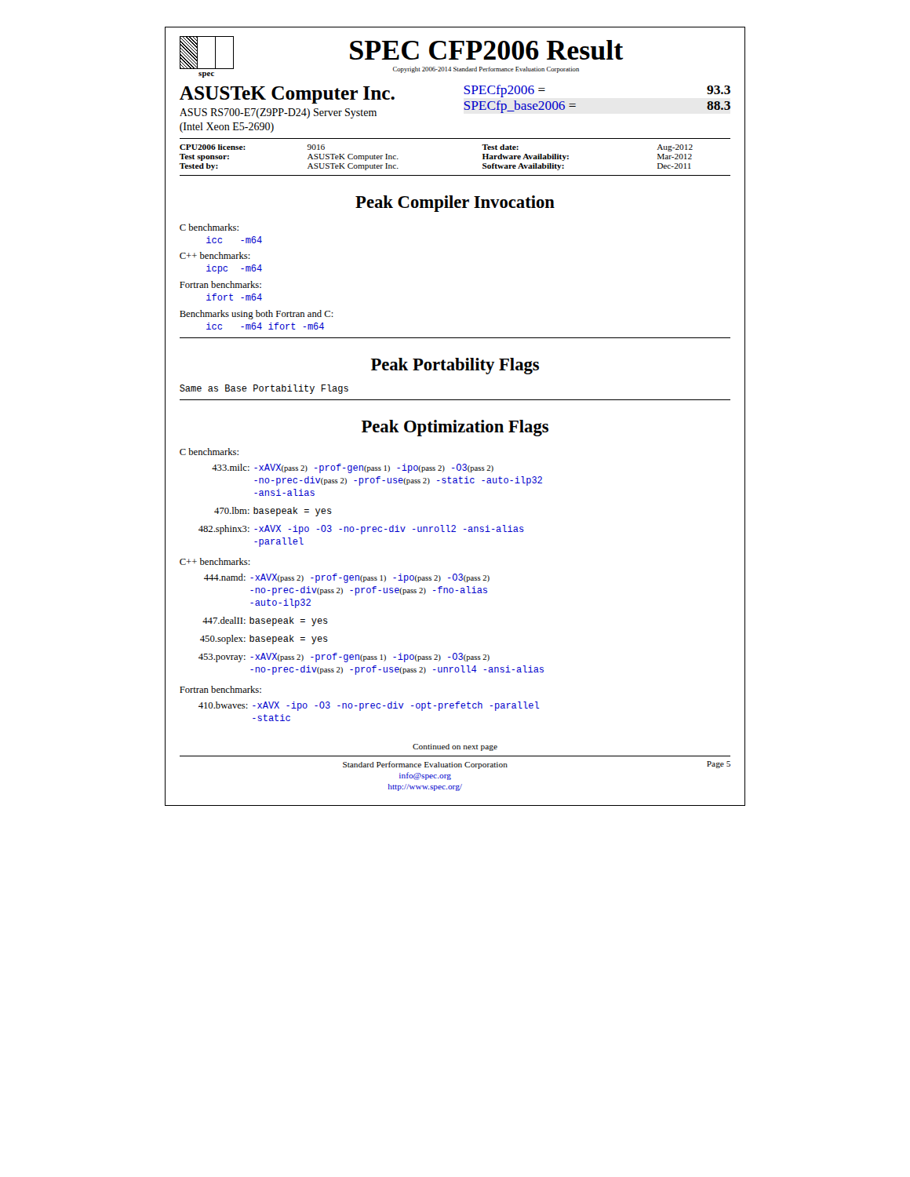spec
SPEC CFP2006 Result
Copyright 2006-2014 Standard Performance Evaluation Corporation
ASUSTeK Computer Inc.
ASUS RS700-E7(Z9PP-D24) Server System
(Intel Xeon E5-2690)
SPECfp2006 = 93.3
SPECfp_base2006 = 88.3
| CPU2006 license: | 9016 |
| Test sponsor: | ASUSTeK Computer Inc. |
| Tested by: | ASUSTeK Computer Inc. |
| Test date: | Aug-2012 |
| Hardware Availability: | Mar-2012 |
| Software Availability: | Dec-2011 |
Peak Compiler Invocation
C benchmarks:
icc   -m64
C++ benchmarks:
icpc  -m64
Fortran benchmarks:
ifort -m64
Benchmarks using both Fortran and C:
icc   -m64 ifort -m64
Peak Portability Flags
Same as Base Portability Flags
Peak Optimization Flags
C benchmarks:
| 433.milc: | -xAVX (pass 2) -prof-gen (pass 1) -ipo (pass 2) -O3 (pass 2) -no-prec-div (pass 2) -prof-use (pass 2) -static -auto-ilp32 -ansi-alias |
| 470.lbm: | basepeak = yes |
| 482.sphinx3: | -xAVX -ipo -O3 -no-prec-div -unroll2 -ansi-alias -parallel |
C++ benchmarks:
| 444.namd: | -xAVX (pass 2) -prof-gen (pass 1) -ipo (pass 2) -O3 (pass 2) -no-prec-div (pass 2) -prof-use (pass 2) -fno-alias -auto-ilp32 |
| 447.dealII: | basepeak = yes |
| 450.soplex: | basepeak = yes |
| 453.povray: | -xAVX (pass 2) -prof-gen (pass 1) -ipo (pass 2) -O3 (pass 2) -no-prec-div (pass 2) -prof-use (pass 2) -unroll4 -ansi-alias |
Fortran benchmarks:
| 410.bwaves: | -xAVX -ipo -O3 -no-prec-div -opt-prefetch -parallel -static |
Continued on next page
Standard Performance Evaluation Corporation
info@spec.org
http://www.spec.org/
Page 5